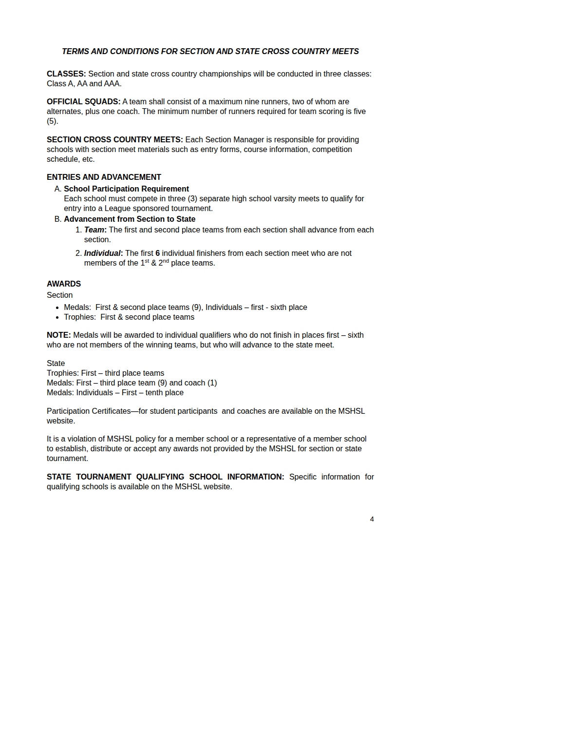TERMS AND CONDITIONS FOR SECTION AND STATE CROSS COUNTRY MEETS
CLASSES: Section and state cross country championships will be conducted in three classes: Class A, AA and AAA.
OFFICIAL SQUADS: A team shall consist of a maximum nine runners, two of whom are alternates, plus one coach. The minimum number of runners required for team scoring is five (5).
SECTION CROSS COUNTRY MEETS: Each Section Manager is responsible for providing schools with section meet materials such as entry forms, course information, competition schedule, etc.
ENTRIES AND ADVANCEMENT
School Participation Requirement
Each school must compete in three (3) separate high school varsity meets to qualify for entry into a League sponsored tournament.
Advancement from Section to State
Team: The first and second place teams from each section shall advance from each section.
Individual: The first 6 individual finishers from each section meet who are not members of the 1st & 2nd place teams.
AWARDS
Section
Medals: First & second place teams (9), Individuals – first - sixth place
Trophies: First & second place teams
NOTE: Medals will be awarded to individual qualifiers who do not finish in places first – sixth who are not members of the winning teams, but who will advance to the state meet.
State
Trophies: First – third place teams
Medals: First – third place team (9) and coach (1)
Medals: Individuals – First – tenth place
Participation Certificates—for student participants and coaches are available on the MSHSL website.
It is a violation of MSHSL policy for a member school or a representative of a member school to establish, distribute or accept any awards not provided by the MSHSL for section or state tournament.
STATE TOURNAMENT QUALIFYING SCHOOL INFORMATION: Specific information for qualifying schools is available on the MSHSL website.
4